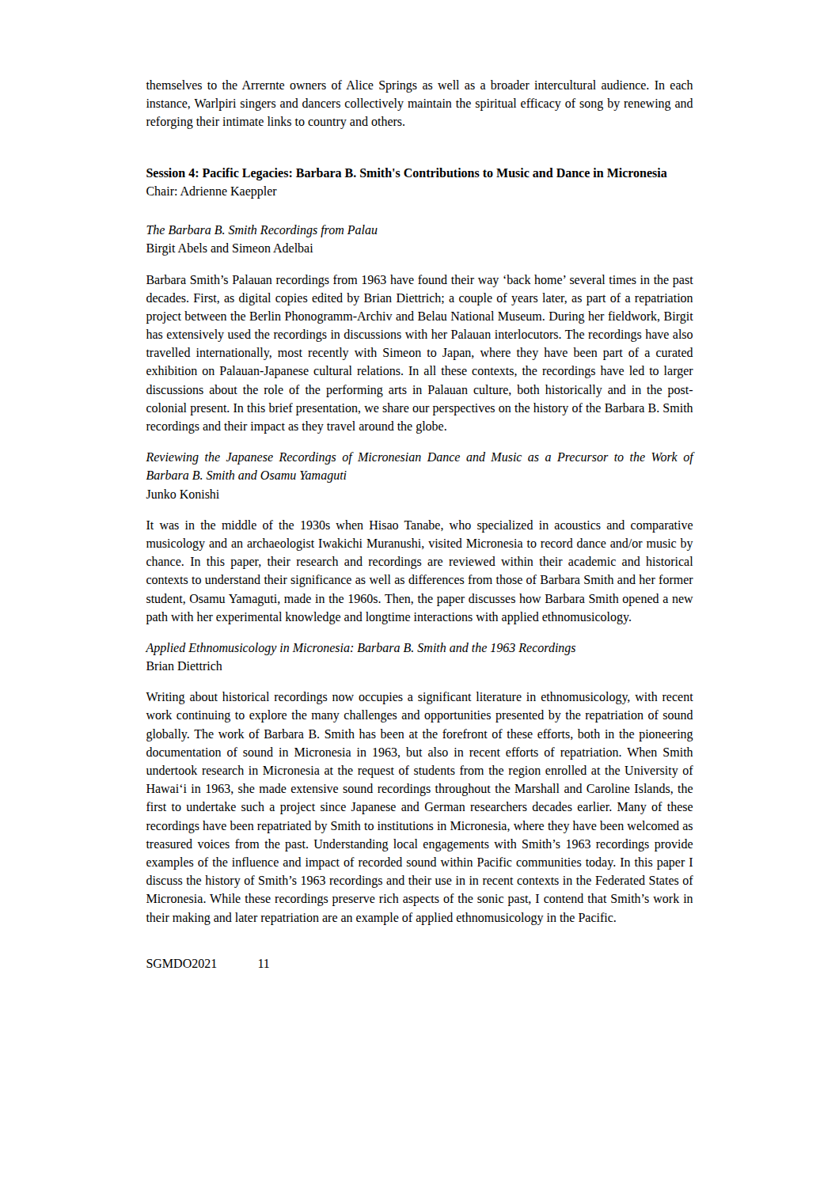themselves to the Arrernte owners of Alice Springs as well as a broader intercultural audience. In each instance, Warlpiri singers and dancers collectively maintain the spiritual efficacy of song by renewing and reforging their intimate links to country and others.
Session 4: Pacific Legacies: Barbara B. Smith's Contributions to Music and Dance in Micronesia
Chair: Adrienne Kaeppler
The Barbara B. Smith Recordings from Palau
Birgit Abels and Simeon Adelbai
Barbara Smith’s Palauan recordings from 1963 have found their way ‘back home’ several times in the past decades. First, as digital copies edited by Brian Diettrich; a couple of years later, as part of a repatriation project between the Berlin Phonogramm-Archiv and Belau National Museum. During her fieldwork, Birgit has extensively used the recordings in discussions with her Palauan interlocutors. The recordings have also travelled internationally, most recently with Simeon to Japan, where they have been part of a curated exhibition on Palauan-Japanese cultural relations. In all these contexts, the recordings have led to larger discussions about the role of the performing arts in Palauan culture, both historically and in the post-colonial present. In this brief presentation, we share our perspectives on the history of the Barbara B. Smith recordings and their impact as they travel around the globe.
Reviewing the Japanese Recordings of Micronesian Dance and Music as a Precursor to the Work of Barbara B. Smith and Osamu Yamaguti
Junko Konishi
It was in the middle of the 1930s when Hisao Tanabe, who specialized in acoustics and comparative musicology and an archaeologist Iwakichi Muranushi, visited Micronesia to record dance and/or music by chance. In this paper, their research and recordings are reviewed within their academic and historical contexts to understand their significance as well as differences from those of Barbara Smith and her former student, Osamu Yamaguti, made in the 1960s. Then, the paper discusses how Barbara Smith opened a new path with her experimental knowledge and longtime interactions with applied ethnomusicology.
Applied Ethnomusicology in Micronesia: Barbara B. Smith and the 1963 Recordings
Brian Diettrich
Writing about historical recordings now occupies a significant literature in ethnomusicology, with recent work continuing to explore the many challenges and opportunities presented by the repatriation of sound globally. The work of Barbara B. Smith has been at the forefront of these efforts, both in the pioneering documentation of sound in Micronesia in 1963, but also in recent efforts of repatriation. When Smith undertook research in Micronesia at the request of students from the region enrolled at the University of Hawai‘i in 1963, she made extensive sound recordings throughout the Marshall and Caroline Islands, the first to undertake such a project since Japanese and German researchers decades earlier. Many of these recordings have been repatriated by Smith to institutions in Micronesia, where they have been welcomed as treasured voices from the past. Understanding local engagements with Smith’s 1963 recordings provide examples of the influence and impact of recorded sound within Pacific communities today. In this paper I discuss the history of Smith’s 1963 recordings and their use in in recent contexts in the Federated States of Micronesia. While these recordings preserve rich aspects of the sonic past, I contend that Smith’s work in their making and later repatriation are an example of applied ethnomusicology in the Pacific.
SGMDO2021
11